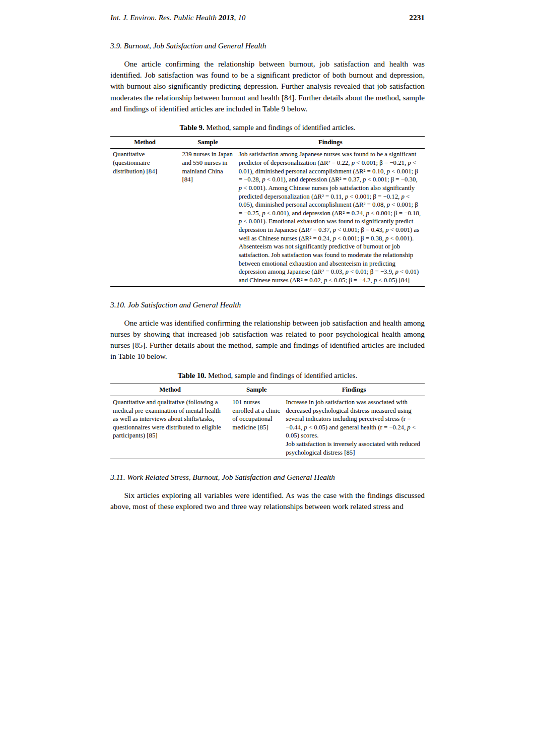Int. J. Environ. Res. Public Health 2013, 10 2231
3.9. Burnout, Job Satisfaction and General Health
One article confirming the relationship between burnout, job satisfaction and health was identified. Job satisfaction was found to be a significant predictor of both burnout and depression, with burnout also significantly predicting depression. Further analysis revealed that job satisfaction moderates the relationship between burnout and health [84]. Further details about the method, sample and findings of identified articles are included in Table 9 below.
Table 9. Method, sample and findings of identified articles.
| Method | Sample | Findings |
| --- | --- | --- |
| Quantitative (questionnaire distribution) [84] | 239 nurses in Japan and 550 nurses in mainland China [84] | Job satisfaction among Japanese nurses was found to be a significant predictor of depersonalization (ΔR² = 0.22, p < 0.001; β = −0.21, p < 0.01), diminished personal accomplishment (ΔR² = 0.10, p < 0.001; β = −0.28, p < 0.01), and depression (ΔR² = 0.37, p < 0.001; β = −0.30, p < 0.001). Among Chinese nurses job satisfaction also significantly predicted depersonalization (ΔR² = 0.11, p < 0.001; β = −0.12, p < 0.05), diminished personal accomplishment (ΔR² = 0.08, p < 0.001; β = −0.25, p < 0.001), and depression (ΔR² = 0.24, p < 0.001; β = −0.18, p < 0.001). Emotional exhaustion was found to significantly predict depression in Japanese (ΔR² = 0.37, p < 0.001; β = 0.43, p < 0.001) as well as Chinese nurses (ΔR² = 0.24, p < 0.001; β = 0.38, p < 0.001). Absenteeism was not significantly predictive of burnout or job satisfaction. Job satisfaction was found to moderate the relationship between emotional exhaustion and absenteeism in predicting depression among Japanese (ΔR² = 0.03, p < 0.01; β = −3.9, p < 0.01) and Chinese nurses (ΔR² = 0.02, p < 0.05; β = −4.2, p < 0.05) [84] |
3.10. Job Satisfaction and General Health
One article was identified confirming the relationship between job satisfaction and health among nurses by showing that increased job satisfaction was related to poor psychological health among nurses [85]. Further details about the method, sample and findings of identified articles are included in Table 10 below.
Table 10. Method, sample and findings of identified articles.
| Method | Sample | Findings |
| --- | --- | --- |
| Quantitative and qualitative (following a medical pre-examination of mental health as well as interviews about shifts/tasks, questionnaires were distributed to eligible participants) [85] | 101 nurses enrolled at a clinic of occupational medicine [85] | Increase in job satisfaction was associated with decreased psychological distress measured using several indicators including perceived stress (r = −0.44, p < 0.05) and general health (r = −0.24, p < 0.05) scores. Job satisfaction is inversely associated with reduced psychological distress [85] |
3.11. Work Related Stress, Burnout, Job Satisfaction and General Health
Six articles exploring all variables were identified. As was the case with the findings discussed above, most of these explored two and three way relationships between work related stress and